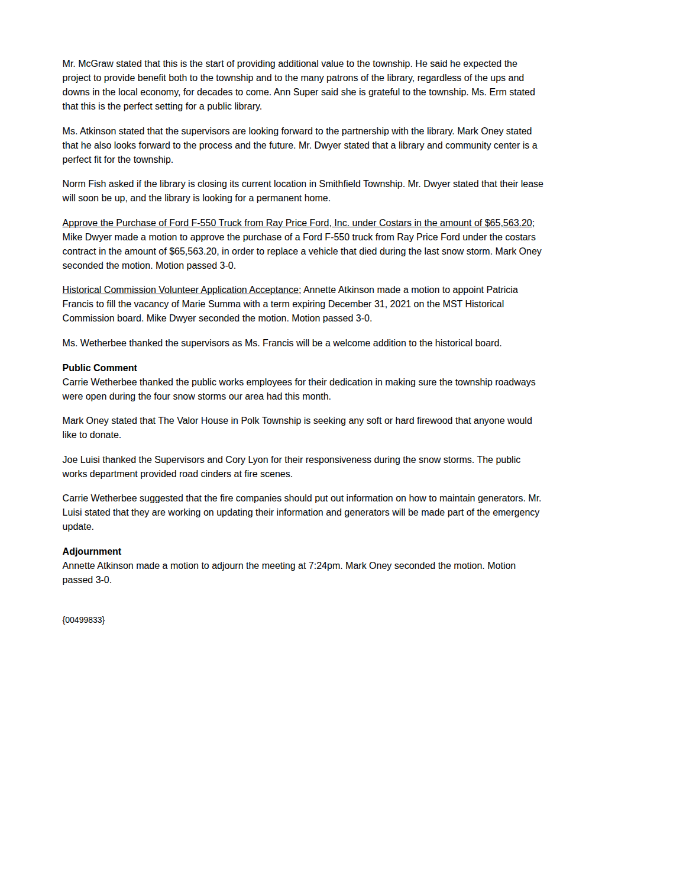Mr. McGraw stated that this is the start of providing additional value to the township. He said he expected the project to provide benefit both to the township and to the many patrons of the library, regardless of the ups and downs in the local economy, for decades to come. Ann Super said she is grateful to the township. Ms. Erm stated that this is the perfect setting for a public library.
Ms. Atkinson stated that the supervisors are looking forward to the partnership with the library. Mark Oney stated that he also looks forward to the process and the future. Mr. Dwyer stated that a library and community center is a perfect fit for the township.
Norm Fish asked if the library is closing its current location in Smithfield Township. Mr. Dwyer stated that their lease will soon be up, and the library is looking for a permanent home.
Approve the Purchase of Ford F-550 Truck from Ray Price Ford, Inc. under Costars in the amount of $65,563.20; Mike Dwyer made a motion to approve the purchase of a Ford F-550 truck from Ray Price Ford under the costars contract in the amount of $65,563.20, in order to replace a vehicle that died during the last snow storm. Mark Oney seconded the motion. Motion passed 3-0.
Historical Commission Volunteer Application Acceptance; Annette Atkinson made a motion to appoint Patricia Francis to fill the vacancy of Marie Summa with a term expiring December 31, 2021 on the MST Historical Commission board. Mike Dwyer seconded the motion. Motion passed 3-0.
Ms. Wetherbee thanked the supervisors as Ms. Francis will be a welcome addition to the historical board.
Public Comment
Carrie Wetherbee thanked the public works employees for their dedication in making sure the township roadways were open during the four snow storms our area had this month.
Mark Oney stated that The Valor House in Polk Township is seeking any soft or hard firewood that anyone would like to donate.
Joe Luisi thanked the Supervisors and Cory Lyon for their responsiveness during the snow storms. The public works department provided road cinders at fire scenes.
Carrie Wetherbee suggested that the fire companies should put out information on how to maintain generators. Mr. Luisi stated that they are working on updating their information and generators will be made part of the emergency update.
Adjournment
Annette Atkinson made a motion to adjourn the meeting at 7:24pm. Mark Oney seconded the motion. Motion passed 3-0.
{00499833}